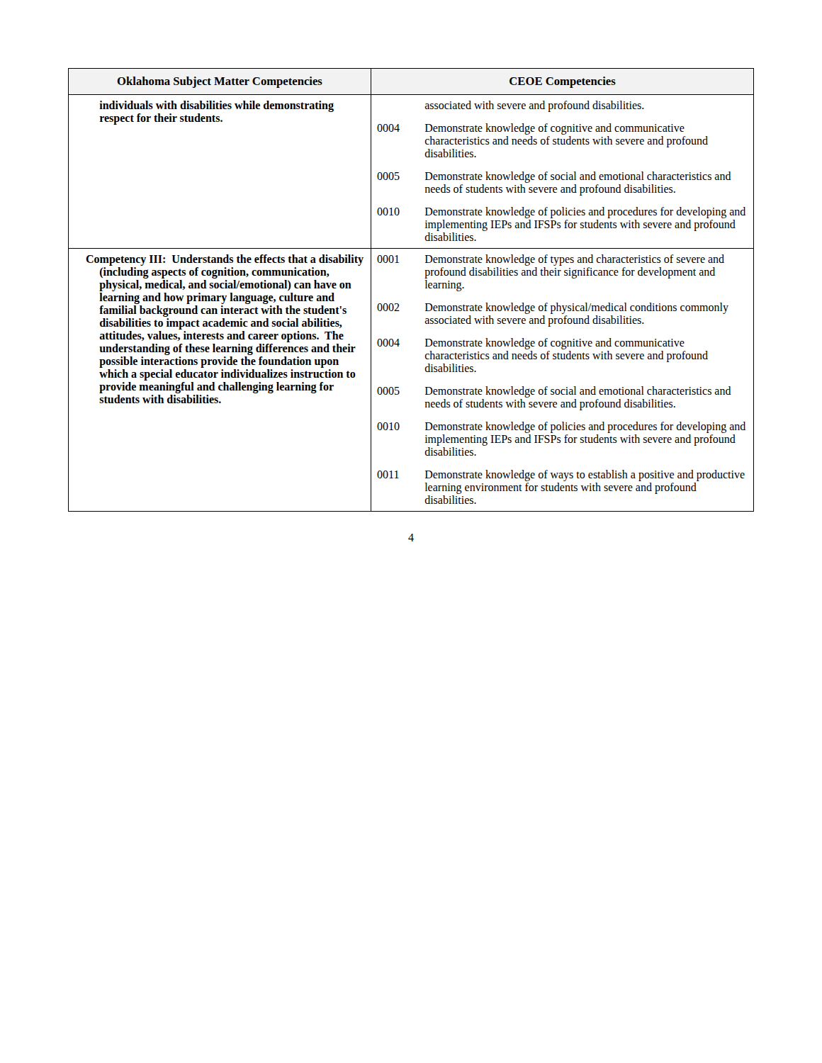| Oklahoma Subject Matter Competencies | CEOE Competencies |
| --- | --- |
| individuals with disabilities while demonstrating respect for their students. | / / associated with severe and profound disabilities. / / 0004 / Demonstrate knowledge of cognitive and communicative characteristics and needs of students with severe and profound disabilities. / / 0005 / Demonstrate knowledge of social and emotional characteristics and needs of students with severe and profound disabilities. / / 0010 / Demonstrate knowledge of policies and procedures for developing and implementing IEPs and IFSPs for students with severe and profound disabilities. / |
| Competency III: Understands the effects that a disability (including aspects of cognition, communication, physical, medical, and social/emotional) can have on learning and how primary language, culture and familial background can interact with the student's disabilities to impact academic and social abilities, attitudes, values, interests and career options. The understanding of these learning differences and their possible interactions provide the foundation upon which a special educator individualizes instruction to provide meaningful and challenging learning for students with disabilities. | / 0001 / Demonstrate knowledge of types and characteristics of severe and profound disabilities and their significance for development and learning. / / 0002 / Demonstrate knowledge of physical/medical conditions commonly associated with severe and profound disabilities. / / 0004 / Demonstrate knowledge of cognitive and communicative characteristics and needs of students with severe and profound disabilities. / / 0005 / Demonstrate knowledge of social and emotional characteristics and needs of students with severe and profound disabilities. / / 0010 / Demonstrate knowledge of policies and procedures for developing and implementing IEPs and IFSPs for students with severe and profound disabilities. / / 0011 / Demonstrate knowledge of ways to establish a positive and productive learning environment for students with severe and profound disabilities. / |
4